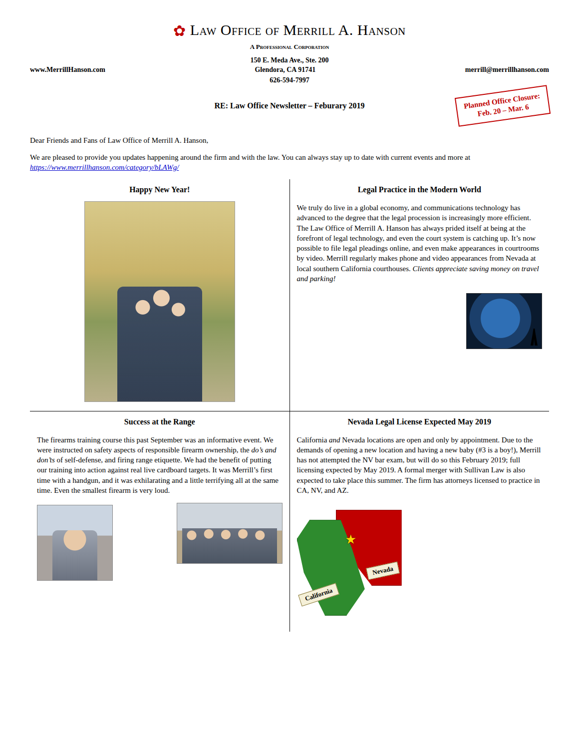✿ Law Office of Merrill A. Hanson
A Professional Corporation
150 E. Meda Ave., Ste. 200
www.MerrillHanson.com Glendora, CA 91741 merrill@merrillhanson.com
626-594-7997
Planned Office Closure:
Feb. 20 – Mar. 6
RE: Law Office Newsletter – Feburary 2019
Dear Friends and Fans of Law Office of Merrill A. Hanson,
We are pleased to provide you updates happening around the firm and with the law. You can always stay up to date with current events and more at https://www.merrillhanson.com/category/bLAWg/
| Happy New Year! | Legal Practice in the Modern World We truly do live in a global economy, and communications technology has advanced to the degree that the legal procession is increasingly more efficient. The Law Office of Merrill A. Hanson has always prided itself at being at the forefront of legal technology, and even the court system is catching up. It’s now possible to file legal pleadings online, and even make appearances in courtrooms by video. Merrill regularly makes phone and video appearances from Nevada at local southern California courthouses. Clients appreciate saving money on travel and parking! |
| Success at the Range The firearms training course this past September was an informative event. We were instructed on safety aspects of responsible firearm ownership, the do’s and don’ts of self-defense, and firing range etiquette. We had the benefit of putting our training into action against real live cardboard targets. It was Merrill’s first time with a handgun, and it was exhilarating and a little terrifying all at the same time. Even the smallest firearm is very loud. | Nevada Legal License Expected May 2019 California and Nevada locations are open and only by appointment. Due to the demands of opening a new location and having a new baby (#3 is a boy!), Merrill has not attempted the NV bar exam, but will do so this February 2019; full licensing expected by May 2019. A formal merger with Sullivan Law is also expected to take place this summer. The firm has attorneys licensed to practice in CA, NV, and AZ. ★ Nevada California |